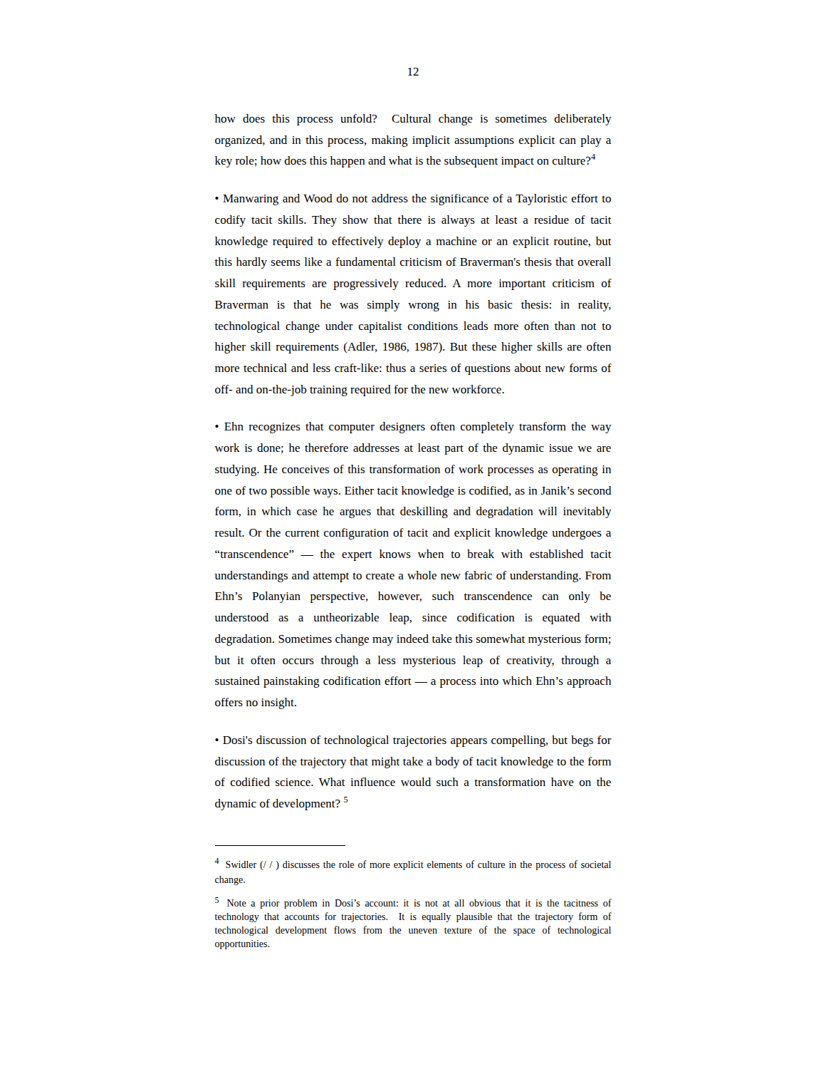12
how does this process unfold? Cultural change is sometimes deliberately organized, and in this process, making implicit assumptions explicit can play a key role; how does this happen and what is the subsequent impact on culture?4
• Manwaring and Wood do not address the significance of a Tayloristic effort to codify tacit skills. They show that there is always at least a residue of tacit knowledge required to effectively deploy a machine or an explicit routine, but this hardly seems like a fundamental criticism of Braverman's thesis that overall skill requirements are progressively reduced. A more important criticism of Braverman is that he was simply wrong in his basic thesis: in reality, technological change under capitalist conditions leads more often than not to higher skill requirements (Adler, 1986, 1987). But these higher skills are often more technical and less craft-like: thus a series of questions about new forms of off- and on-the-job training required for the new workforce.
• Ehn recognizes that computer designers often completely transform the way work is done; he therefore addresses at least part of the dynamic issue we are studying. He conceives of this transformation of work processes as operating in one of two possible ways. Either tacit knowledge is codified, as in Janik’s second form, in which case he argues that deskilling and degradation will inevitably result. Or the current configuration of tacit and explicit knowledge undergoes a “transcendence” — the expert knows when to break with established tacit understandings and attempt to create a whole new fabric of understanding. From Ehn’s Polanyian perspective, however, such transcendence can only be understood as a untheorizable leap, since codification is equated with degradation. Sometimes change may indeed take this somewhat mysterious form; but it often occurs through a less mysterious leap of creativity, through a sustained painstaking codification effort — a process into which Ehn’s approach offers no insight.
• Dosi's discussion of technological trajectories appears compelling, but begs for discussion of the trajectory that might take a body of tacit knowledge to the form of codified science. What influence would such a transformation have on the dynamic of development? 5
4 Swidler (/ / ) discusses the role of more explicit elements of culture in the process of societal change.
5 Note a prior problem in Dosi’s account: it is not at all obvious that it is the tacitness of technology that accounts for trajectories. It is equally plausible that the trajectory form of technological development flows from the uneven texture of the space of technological opportunities.